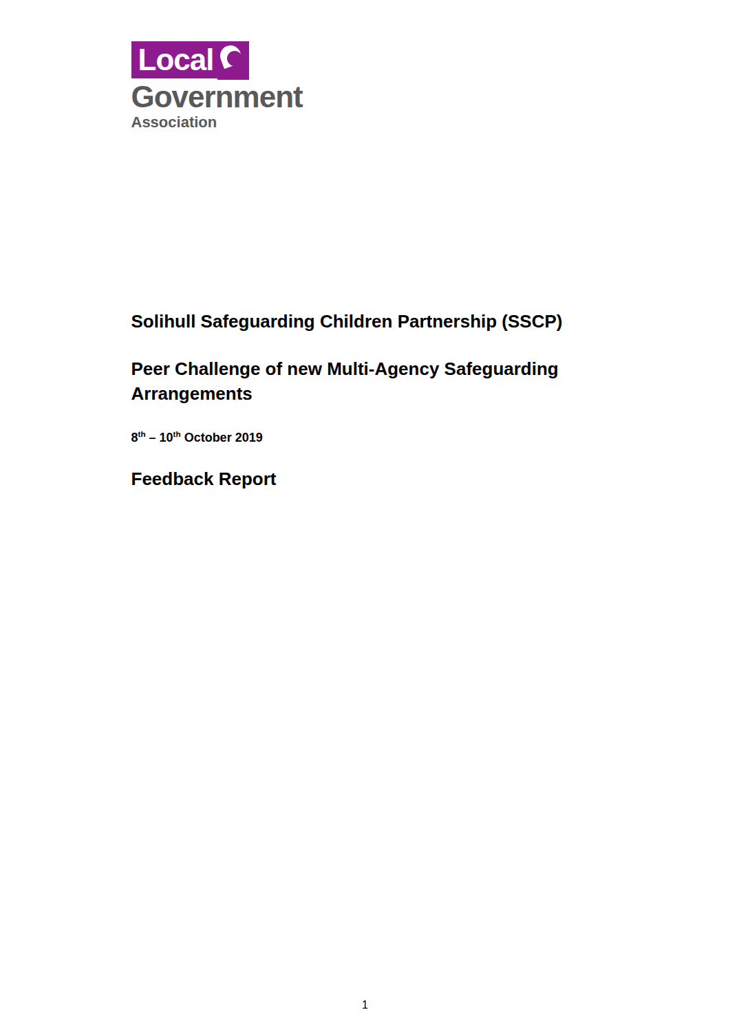Local Government Association
Solihull Safeguarding Children Partnership (SSCP)
Peer Challenge of new Multi-Agency Safeguarding Arrangements
8th – 10th October 2019
Feedback Report
1